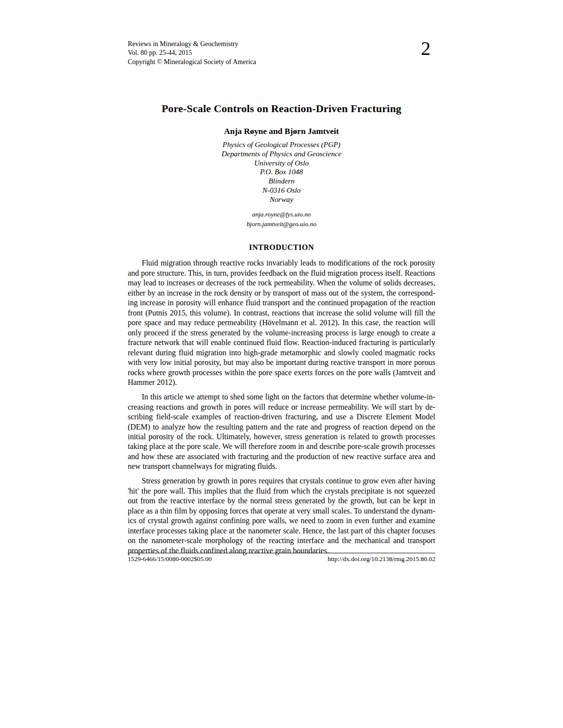Reviews in Mineralogy & Geochemistry
Vol. 80 pp. 25-44, 2015
Copyright © Mineralogical Society of America
2
Pore-Scale Controls on Reaction-Driven Fracturing
Anja Røyne and Bjørn Jamtveit
Physics of Geological Processes (PGP)
Departments of Physics and Geoscience
University of Oslo
P.O. Box 1048
Blindern
N-0316 Oslo
Norway
anja.royne@fys.uio.no
bjorn.jamtveit@geo.uio.no
INTRODUCTION
Fluid migration through reactive rocks invariably leads to modifications of the rock porosity and pore structure. This, in turn, provides feedback on the fluid migration process itself. Reactions may lead to increases or decreases of the rock permeability. When the volume of solids decreases, either by an increase in the rock density or by transport of mass out of the system, the corresponding increase in porosity will enhance fluid transport and the continued propagation of the reaction front (Putnis 2015, this volume). In contrast, reactions that increase the solid volume will fill the pore space and may reduce permeability (Hövelmann et al. 2012). In this case, the reaction will only proceed if the stress generated by the volume-increasing process is large enough to create a fracture network that will enable continued fluid flow. Reaction-induced fracturing is particularly relevant during fluid migration into high-grade metamorphic and slowly cooled magmatic rocks with very low initial porosity, but may also be important during reactive transport in more porous rocks where growth processes within the pore space exerts forces on the pore walls (Jamtveit and Hammer 2012).
In this article we attempt to shed some light on the factors that determine whether volume-increasing reactions and growth in pores will reduce or increase permeability. We will start by describing field-scale examples of reaction-driven fracturing, and use a Discrete Element Model (DEM) to analyze how the resulting pattern and the rate and progress of reaction depend on the initial porosity of the rock. Ultimately, however, stress generation is related to growth processes taking place at the pore scale. We will therefore zoom in and describe pore-scale growth processes and how these are associated with fracturing and the production of new reactive surface area and new transport channelways for migrating fluids.
Stress generation by growth in pores requires that crystals continue to grow even after having 'hit' the pore wall. This implies that the fluid from which the crystals precipitate is not squeezed out from the reactive interface by the normal stress generated by the growth, but can be kept in place as a thin film by opposing forces that operate at very small scales. To understand the dynamics of crystal growth against confining pore walls, we need to zoom in even further and examine interface processes taking place at the nanometer scale. Hence, the last part of this chapter focuses on the nanometer-scale morphology of the reacting interface and the mechanical and transport properties of the fluids confined along reactive grain boundaries.
1529-6466/15/0080-0002$05.00 http://dx.doi.org/10.2138/rmg.2015.80.02